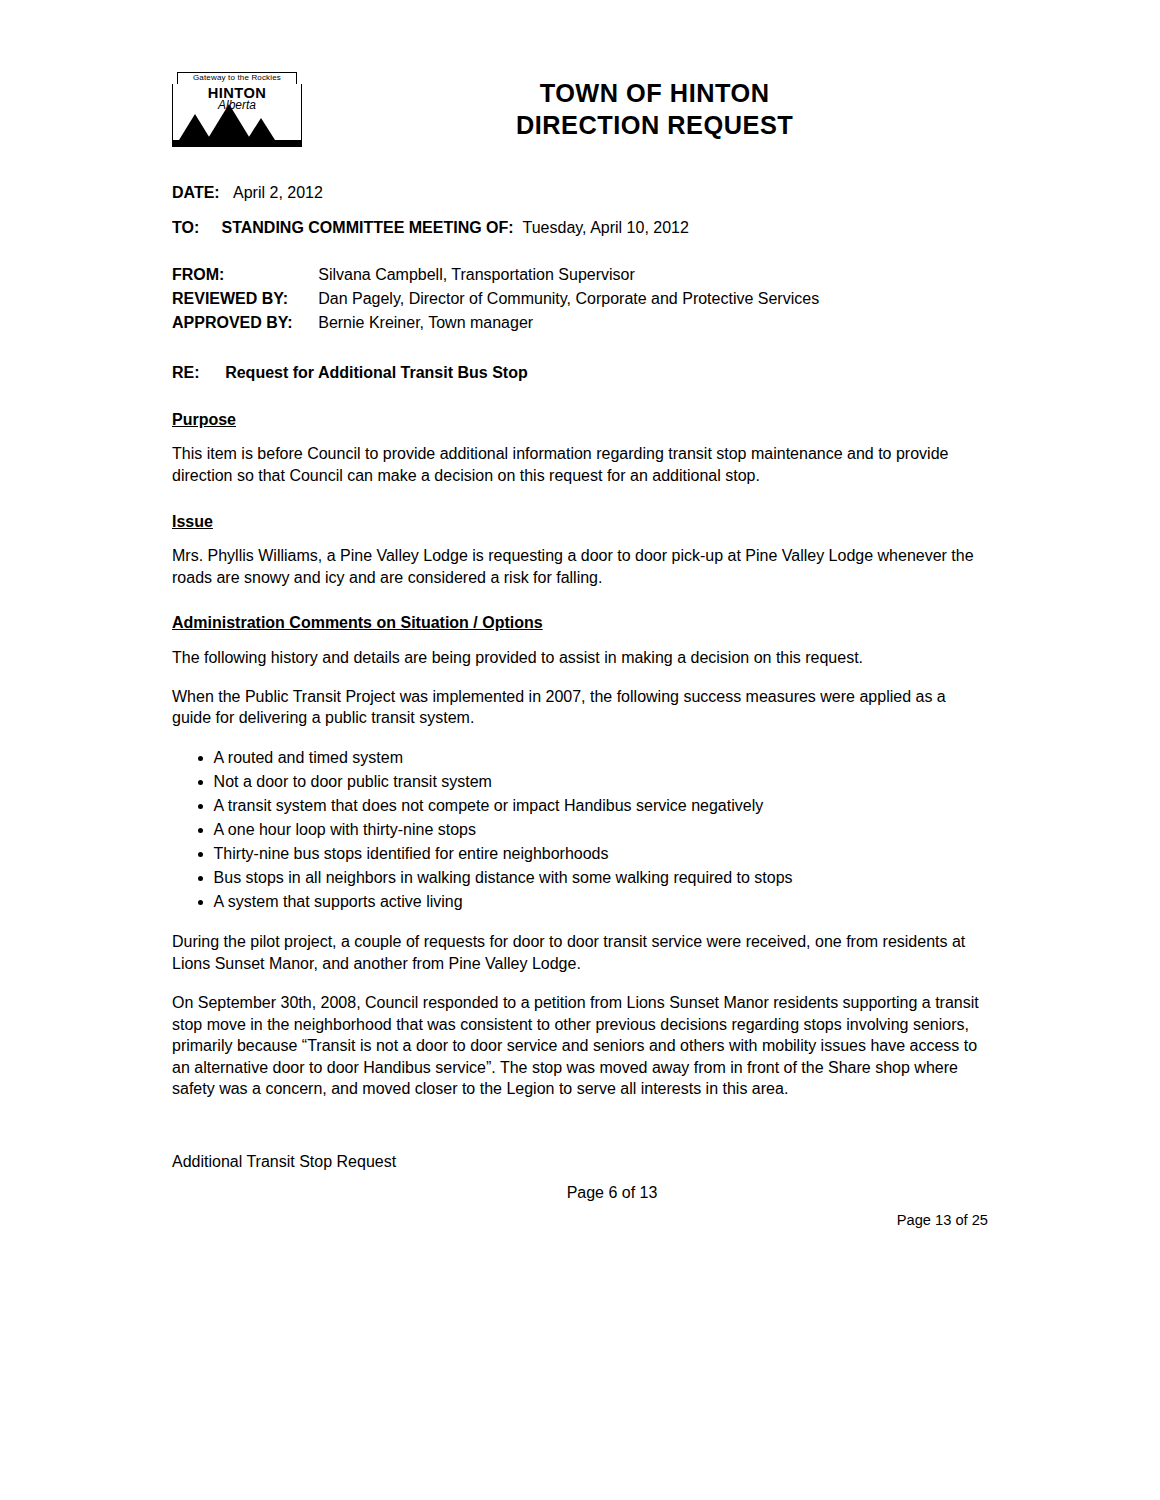Gateway to the Rockies
HINTON
Alberta
TOWN OF HINTON
DIRECTION REQUEST
DATE: April 2, 2012
TO: STANDING COMMITTEE MEETING OF: Tuesday, April 10, 2012
| FROM: | Silvana Campbell, Transportation Supervisor |
| REVIEWED BY: | Dan Pagely, Director of Community, Corporate and Protective Services |
| APPROVED BY: | Bernie Kreiner, Town manager |
RE: Request for Additional Transit Bus Stop
Purpose
This item is before Council to provide additional information regarding transit stop maintenance and to provide direction so that Council can make a decision on this request for an additional stop.
Issue
Mrs. Phyllis Williams, a Pine Valley Lodge is requesting a door to door pick-up at Pine Valley Lodge whenever the roads are snowy and icy and are considered a risk for falling.
Administration Comments on Situation / Options
The following history and details are being provided to assist in making a decision on this request.
When the Public Transit Project was implemented in 2007, the following success measures were applied as a guide for delivering a public transit system.
A routed and timed system
Not a door to door public transit system
A transit system that does not compete or impact Handibus service negatively
A one hour loop with thirty-nine stops
Thirty-nine bus stops identified for entire neighborhoods
Bus stops in all neighbors in walking distance with some walking required to stops
A system that supports active living
During the pilot project, a couple of requests for door to door transit service were received, one from residents at Lions Sunset Manor, and another from Pine Valley Lodge.
On September 30th, 2008, Council responded to a petition from Lions Sunset Manor residents supporting a transit stop move in the neighborhood that was consistent to other previous decisions regarding stops involving seniors, primarily because “Transit is not a door to door service and seniors and others with mobility issues have access to an alternative door to door Handibus service”. The stop was moved away from in front of the Share shop where safety was a concern, and moved closer to the Legion to serve all interests in this area.
Additional Transit Stop Request
Page 6 of 13
Page 13 of 25